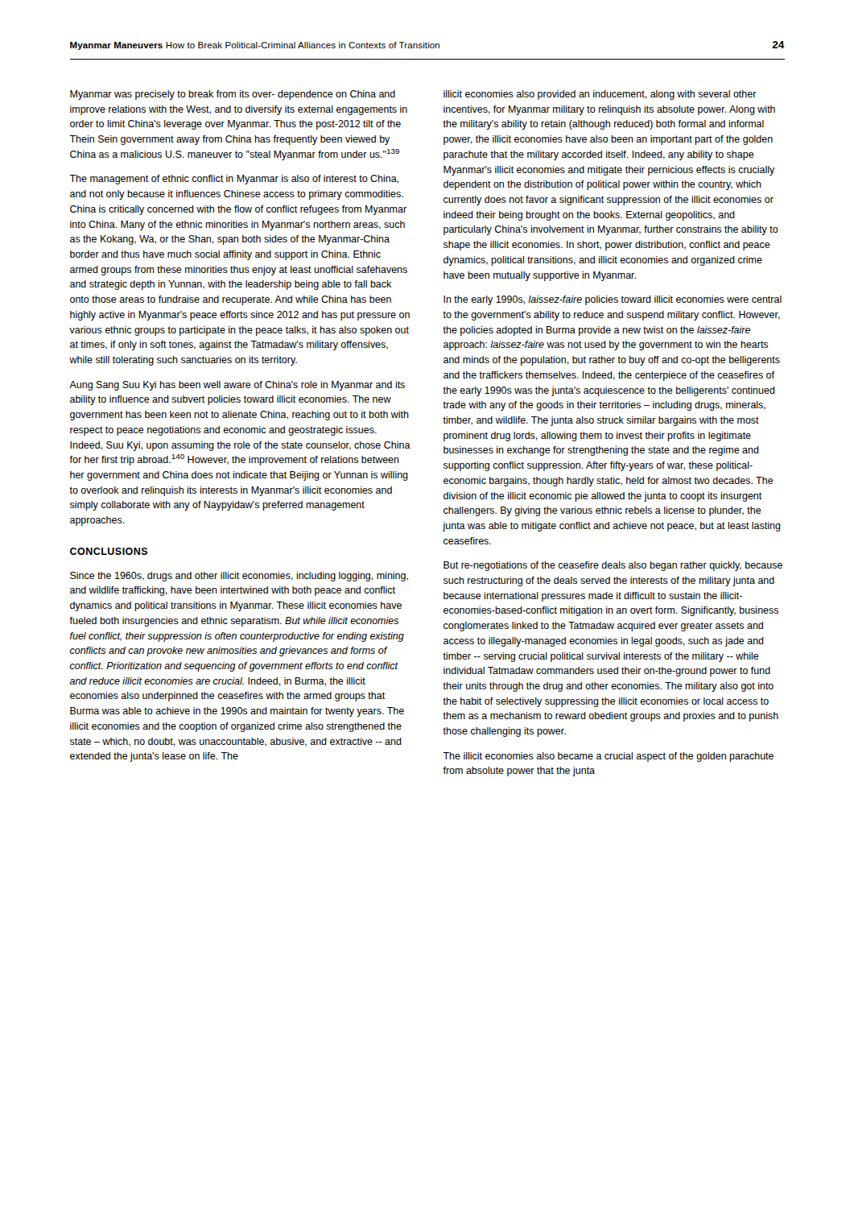Myanmar Maneuvers How to Break Political-Criminal Alliances in Contexts of Transition
24
Myanmar was precisely to break from its over- dependence on China and improve relations with the West, and to diversify its external engagements in order to limit China's leverage over Myanmar. Thus the post-2012 tilt of the Thein Sein government away from China has frequently been viewed by China as a malicious U.S. maneuver to "steal Myanmar from under us."139
The management of ethnic conflict in Myanmar is also of interest to China, and not only because it influences Chinese access to primary commodities. China is critically concerned with the flow of conflict refugees from Myanmar into China. Many of the ethnic minorities in Myanmar's northern areas, such as the Kokang, Wa, or the Shan, span both sides of the Myanmar-China border and thus have much social affinity and support in China. Ethnic armed groups from these minorities thus enjoy at least unofficial safehavens and strategic depth in Yunnan, with the leadership being able to fall back onto those areas to fundraise and recuperate. And while China has been highly active in Myanmar's peace efforts since 2012 and has put pressure on various ethnic groups to participate in the peace talks, it has also spoken out at times, if only in soft tones, against the Tatmadaw's military offensives, while still tolerating such sanctuaries on its territory.
Aung Sang Suu Kyi has been well aware of China's role in Myanmar and its ability to influence and subvert policies toward illicit economies. The new government has been keen not to alienate China, reaching out to it both with respect to peace negotiations and economic and geostrategic issues. Indeed, Suu Kyi, upon assuming the role of the state counselor, chose China for her first trip abroad.140 However, the improvement of relations between her government and China does not indicate that Beijing or Yunnan is willing to overlook and relinquish its interests in Myanmar's illicit economies and simply collaborate with any of Naypyidaw's preferred management approaches.
CONCLUSIONS
Since the 1960s, drugs and other illicit economies, including logging, mining, and wildlife trafficking, have been intertwined with both peace and conflict dynamics and political transitions in Myanmar. These illicit economies have fueled both insurgencies and ethnic separatism. But while illicit economies fuel conflict, their suppression is often counterproductive for ending existing conflicts and can provoke new animosities and grievances and forms of conflict. Prioritization and sequencing of government efforts to end conflict and reduce illicit economies are crucial. Indeed, in Burma, the illicit economies also underpinned the ceasefires with the armed groups that Burma was able to achieve in the 1990s and maintain for twenty years. The illicit economies and the cooption of organized crime also strengthened the state – which, no doubt, was unaccountable, abusive, and extractive -- and extended the junta's lease on life. The
illicit economies also provided an inducement, along with several other incentives, for Myanmar military to relinquish its absolute power. Along with the military's ability to retain (although reduced) both formal and informal power, the illicit economies have also been an important part of the golden parachute that the military accorded itself. Indeed, any ability to shape Myanmar's illicit economies and mitigate their pernicious effects is crucially dependent on the distribution of political power within the country, which currently does not favor a significant suppression of the illicit economies or indeed their being brought on the books. External geopolitics, and particularly China's involvement in Myanmar, further constrains the ability to shape the illicit economies. In short, power distribution, conflict and peace dynamics, political transitions, and illicit economies and organized crime have been mutually supportive in Myanmar.
In the early 1990s, laissez-faire policies toward illicit economies were central to the government's ability to reduce and suspend military conflict. However, the policies adopted in Burma provide a new twist on the laissez-faire approach: laissez-faire was not used by the government to win the hearts and minds of the population, but rather to buy off and co-opt the belligerents and the traffickers themselves. Indeed, the centerpiece of the ceasefires of the early 1990s was the junta's acquiescence to the belligerents' continued trade with any of the goods in their territories – including drugs, minerals, timber, and wildlife. The junta also struck similar bargains with the most prominent drug lords, allowing them to invest their profits in legitimate businesses in exchange for strengthening the state and the regime and supporting conflict suppression. After fifty-years of war, these political-economic bargains, though hardly static, held for almost two decades. The division of the illicit economic pie allowed the junta to coopt its insurgent challengers. By giving the various ethnic rebels a license to plunder, the junta was able to mitigate conflict and achieve not peace, but at least lasting ceasefires.
But re-negotiations of the ceasefire deals also began rather quickly, because such restructuring of the deals served the interests of the military junta and because international pressures made it difficult to sustain the illicit-economies-based-conflict mitigation in an overt form. Significantly, business conglomerates linked to the Tatmadaw acquired ever greater assets and access to illegally-managed economies in legal goods, such as jade and timber -- serving crucial political survival interests of the military -- while individual Tatmadaw commanders used their on-the-ground power to fund their units through the drug and other economies. The military also got into the habit of selectively suppressing the illicit economies or local access to them as a mechanism to reward obedient groups and proxies and to punish those challenging its power.
The illicit economies also became a crucial aspect of the golden parachute from absolute power that the junta